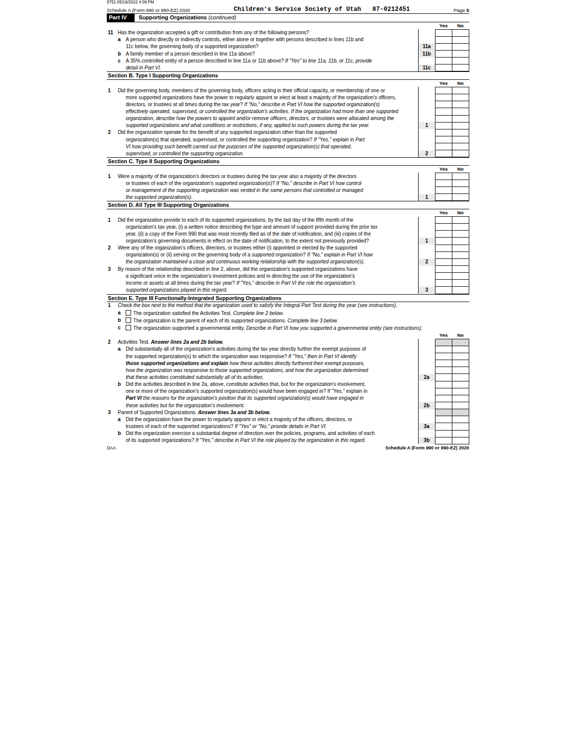5751 05/16/2022 4:09 PM
Schedule A (Form 990 or 990-EZ) 2020
Children's Service Society of Utah 87-0212451
Page 5
Part IV
Supporting Organizations (continued)
| | | | | Yes | No |
| 11 | Has the organization accepted a gift or contribution from any of the following persons? | | | |
| | a | A person who directly or indirectly controls, either alone or together with persons described in lines 11b and | | | |
| | | 11c below, the governing body of a supported organization? | 11a | | |
| | b | A family member of a person described in line 11a above? | 11b | | |
| | c | A 35% controlled entity of a person described in line 11a or 11b above? If "Yes" to line 11a, 11b, or 11c, provide | | | |
| | | detail in Part VI. | 11c | | |
Section B. Type I Supporting Organizations
| | | | | Yes | No |
| 1 | Did the governing body, members of the governing body, officers acting in their official capacity, or membership of one or | | | |
| | | more supported organizations have the power to regularly appoint or elect at least a majority of the organization's officers, | | | |
| | | directors, or trustees at all times during the tax year? If "No," describe in Part VI how the supported organization(s) | | | |
| | | effectively operated, supervised, or controlled the organization's activities. If the organization had more than one supported | | | |
| | | organization, describe how the powers to appoint and/or remove officers, directors, or trustees were allocated among the | | | |
| | | supported organizations and what conditions or restrictions, if any, applied to such powers during the tax year. | 1 | | |
| 2 | Did the organization operate for the benefit of any supported organization other than the supported | | | |
| | | organization(s) that operated, supervised, or controlled the supporting organization? If "Yes," explain in Part | | | |
| | | VI how providing such benefit carried out the purposes of the supported organization(s) that operated, | | | |
| | | supervised, or controlled the supporting organization. | 2 | | |
Section C. Type II Supporting Organizations
| | | | | Yes | No |
| 1 | Were a majority of the organization's directors or trustees during the tax year also a majority of the directors | | | |
| | | or trustees of each of the organization's supported organization(s)? If "No," describe in Part VI how control | | | |
| | | or management of the supporting organization was vested in the same persons that controlled or managed | | | |
| | | the supported organization(s). | 1 | | |
Section D. All Type III Supporting Organizations
| | | | | Yes | No |
| 1 | Did the organization provide to each of its supported organizations, by the last day of the fifth month of the | | | |
| | | organization's tax year, (i) a written notice describing the type and amount of support provided during the prior tax | | | |
| | | year, (ii) a copy of the Form 990 that was most recently filed as of the date of notification, and (iii) copies of the | | | |
| | | organization's governing documents in effect on the date of notification, to the extent not previously provided? | 1 | | |
| 2 | Were any of the organization's officers, directors, or trustees either (i) appointed or elected by the supported | | | |
| | | organization(s) or (ii) serving on the governing body of a supported organization? If "No," explain in Part VI how | | | |
| | | the organization maintained a close and continuous working relationship with the supported organization(s). | 2 | | |
| 3 | By reason of the relationship described in line 2, above, did the organization's supported organizations have | | | |
| | | a significant voice in the organization's investment policies and in directing the use of the organization's | | | |
| | | income or assets at all times during the tax year? If "Yes," describe in Part VI the role the organization's | | | |
| | | supported organizations played in this regard. | 3 | | |
Section E. Type III Functionally-Integrated Supporting Organizations
| 1 | Check the box next to the method that the organization used to satisfy the Integral Part Test during the year (see instructions). |
| | a | The organization satisfied the Activities Test. Complete line 2 below. |
| | b | The organization is the parent of each of its supported organizations. Complete line 3 below. |
| | c | The organization supported a governmental entity. Describe in Part VI how you supported a governmental entity (see instructions). |
| | | | | Yes | No |
| 2 | Activities Test. Answer lines 2a and 2b below. | | | |
| | a | Did substantially all of the organization's activities during the tax year directly further the exempt purposes of | | | |
| | | the supported organization(s) to which the organization was responsive? If "Yes," then in Part VI identify | | | |
| | | those supported organizations and explain how these activities directly furthered their exempt purposes, | | | |
| | | how the organization was responsive to those supported organizations, and how the organization determined | | | |
| | | that these activities constituted substantially all of its activities. | 2a | | |
| | b | Did the activities described in line 2a, above, constitute activities that, but for the organization's involvement, | | | |
| | | one or more of the organization's supported organization(s) would have been engaged in? If "Yes," explain in | | | |
| | | Part VI the reasons for the organization's position that its supported organization(s) would have engaged in | | | |
| | | these activities but for the organization's involvement. | 2b | | |
| 3 | Parent of Supported Organizations. Answer lines 3a and 3b below. | | | |
| | a | Did the organization have the power to regularly appoint or elect a majority of the officers, directors, or | | | |
| | | trustees of each of the supported organizations? If "Yes" or "No," provide details in Part VI. | 3a | | |
| | b | Did the organization exercise a substantial degree of direction over the policies, programs, and activities of each | | | |
| | | of its supported organizations? If "Yes," describe in Part VI the role played by the organization in this regard. | 3b | | |
DAA
Schedule A (Form 990 or 990-EZ) 2020